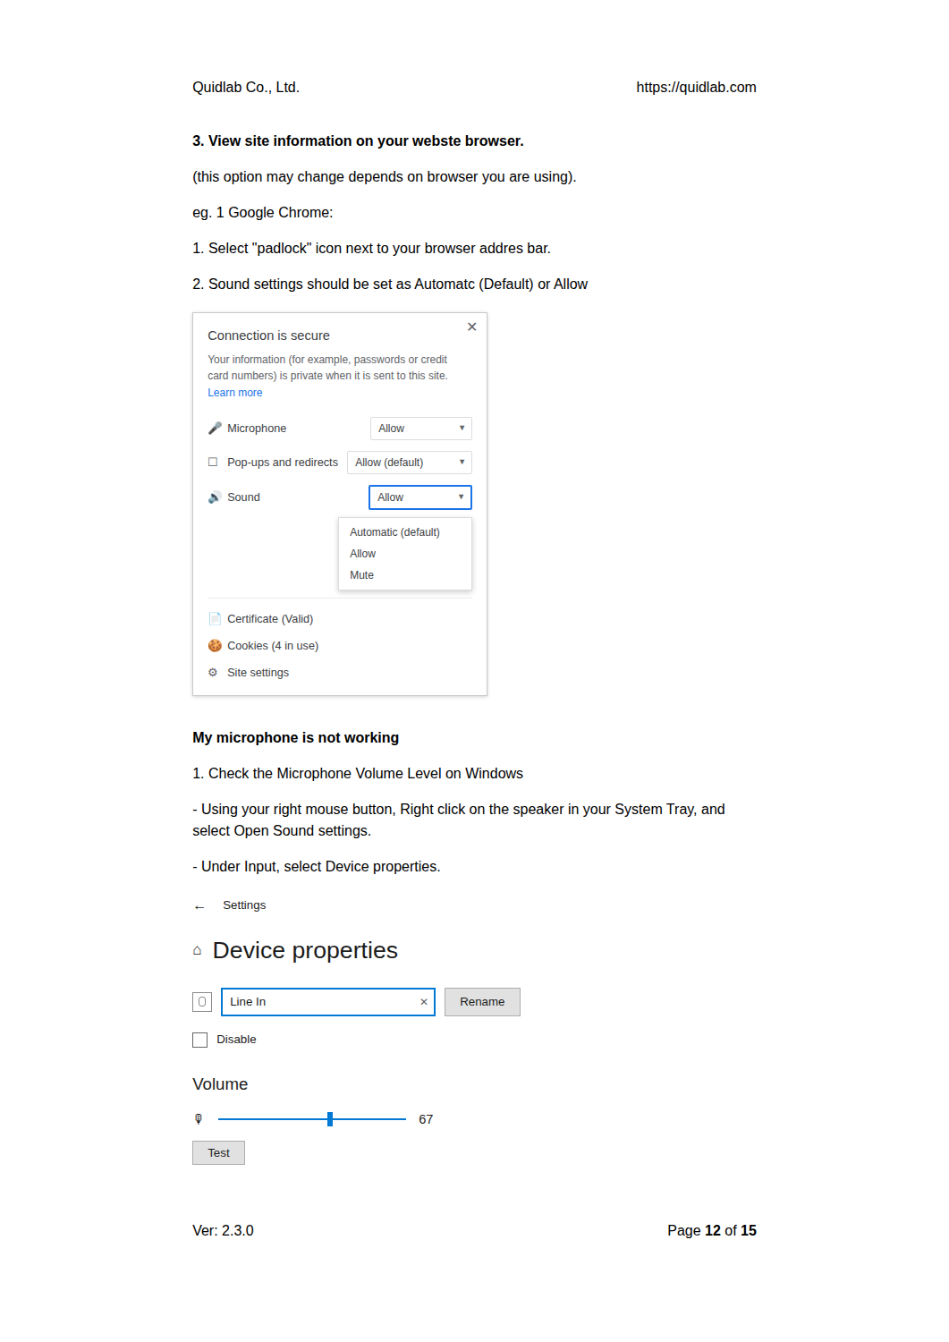Quidlab Co., Ltd.
https://quidlab.com
3. View site information on your webste browser.
(this option may change depends on browser you are using).
eg. 1 Google Chrome:
1. Select "padlock" icon next to your browser addres bar.
2. Sound settings should be set as Automatc (Default) or Allow
✕
Connection is secure
Your information (for example, passwords or credit
card numbers) is private when it is sent to this site.
Learn more
🎤 Microphone Allow▼
☐ Pop-ups and redirects Allow (default)▼
🔊 Sound Allow▼
Automatic (default)
Allow
Mute
📄 Certificate (Valid)
🍪 Cookies (4 in use)
⚙ Site settings
My microphone is not working
1. Check the Microphone Volume Level on Windows
- Using your right mouse button, Right click on the speaker in your System Tray, and select Open Sound settings.
- Under Input, select Device properties.
← Settings
⌂
Device properties
Line In✕ Rename
Disable
Volume
🎙 67
Test
Ver: 2.3.0
Page 12 of 15